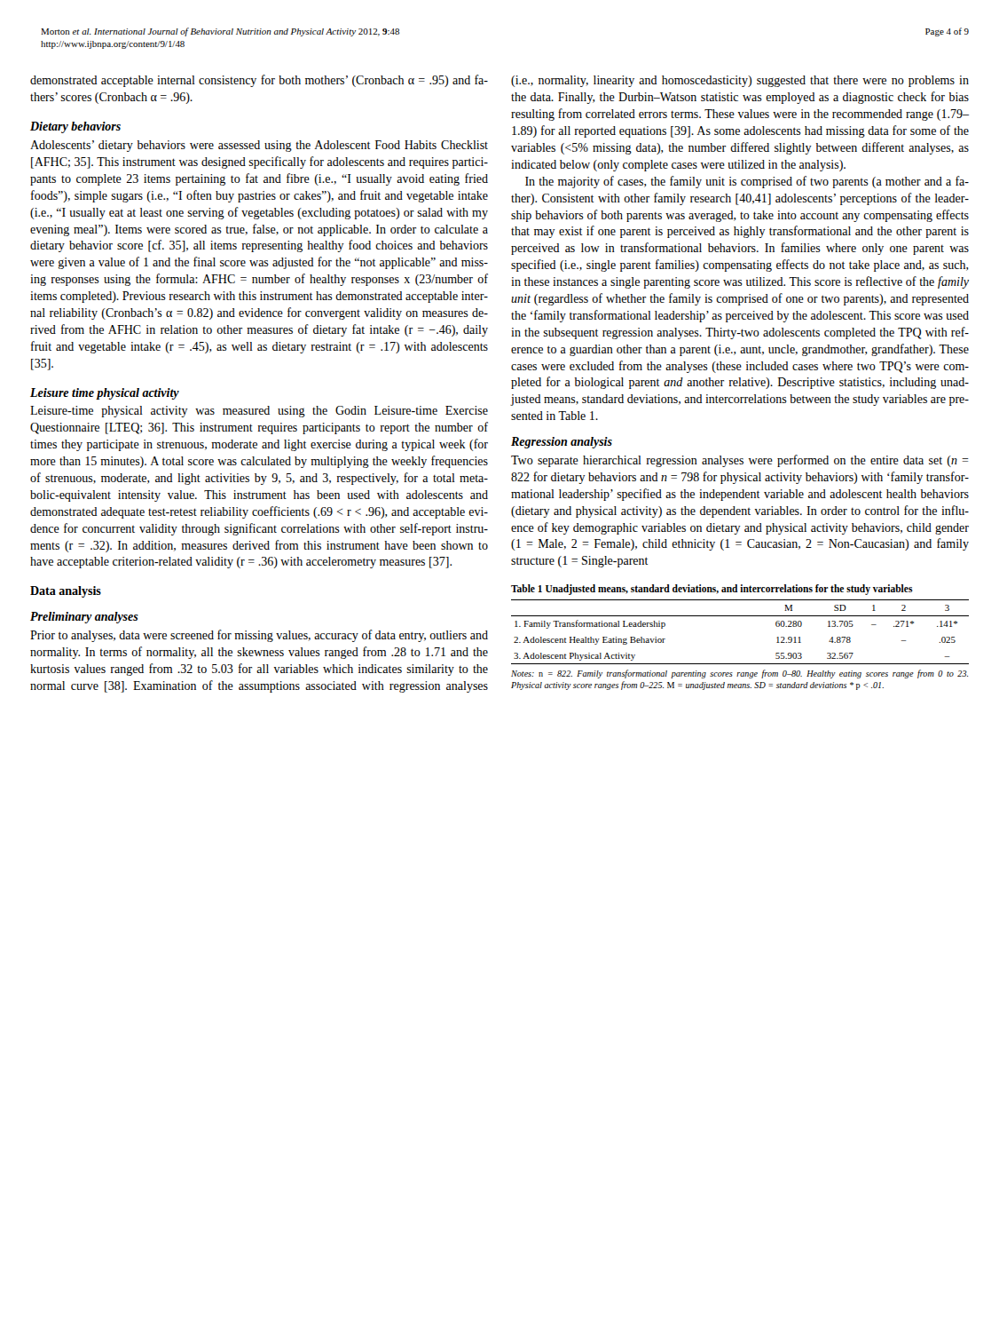Morton et al. International Journal of Behavioral Nutrition and Physical Activity 2012, 9:48
http://www.ijbnpa.org/content/9/1/48
Page 4 of 9
demonstrated acceptable internal consistency for both mothers’ (Cronbach α = .95) and fathers’ scores (Cronbach α = .96).
Dietary behaviors
Adolescents’ dietary behaviors were assessed using the Adolescent Food Habits Checklist [AFHC; 35]. This instrument was designed specifically for adolescents and requires participants to complete 23 items pertaining to fat and fibre (i.e., “I usually avoid eating fried foods”), simple sugars (i.e., “I often buy pastries or cakes”), and fruit and vegetable intake (i.e., “I usually eat at least one serving of vegetables (excluding potatoes) or salad with my evening meal”). Items were scored as true, false, or not applicable. In order to calculate a dietary behavior score [cf. 35], all items representing healthy food choices and behaviors were given a value of 1 and the final score was adjusted for the “not applicable” and missing responses using the formula: AFHC = number of healthy responses x (23/number of items completed). Previous research with this instrument has demonstrated acceptable internal reliability (Cronbach’s α = 0.82) and evidence for convergent validity on measures derived from the AFHC in relation to other measures of dietary fat intake (r = −.46), daily fruit and vegetable intake (r = .45), as well as dietary restraint (r = .17) with adolescents [35].
Leisure time physical activity
Leisure-time physical activity was measured using the Godin Leisure-time Exercise Questionnaire [LTEQ; 36]. This instrument requires participants to report the number of times they participate in strenuous, moderate and light exercise during a typical week (for more than 15 minutes). A total score was calculated by multiplying the weekly frequencies of strenuous, moderate, and light activities by 9, 5, and 3, respectively, for a total metabolic-equivalent intensity value. This instrument has been used with adolescents and demonstrated adequate test-retest reliability coefficients (.69 < r < .96), and acceptable evidence for concurrent validity through significant correlations with other self-report instruments (r = .32). In addition, measures derived from this instrument have been shown to have acceptable criterion-related validity (r = .36) with accelerometry measures [37].
Data analysis
Preliminary analyses
Prior to analyses, data were screened for missing values, accuracy of data entry, outliers and normality. In terms of normality, all the skewness values ranged from .28 to 1.71 and the kurtosis values ranged from .32 to 5.03 for all variables which indicates similarity to the normal curve [38]. Examination of the assumptions associated with regression analyses (i.e., normality, linearity and homoscedasticity) suggested that there were no problems in the data. Finally, the Durbin–Watson statistic was employed as a diagnostic check for bias resulting from correlated errors terms. These values were in the recommended range (1.79–1.89) for all reported equations [39]. As some adolescents had missing data for some of the variables (<5% missing data), the number differed slightly between different analyses, as indicated below (only complete cases were utilized in the analysis).
In the majority of cases, the family unit is comprised of two parents (a mother and a father). Consistent with other family research [40,41] adolescents’ perceptions of the leadership behaviors of both parents was averaged, to take into account any compensating effects that may exist if one parent is perceived as highly transformational and the other parent is perceived as low in transformational behaviors. In families where only one parent was specified (i.e., single parent families) compensating effects do not take place and, as such, in these instances a single parenting score was utilized. This score is reflective of the family unit (regardless of whether the family is comprised of one or two parents), and represented the ‘family transformational leadership’ as perceived by the adolescent. This score was used in the subsequent regression analyses. Thirty-two adolescents completed the TPQ with reference to a guardian other than a parent (i.e., aunt, uncle, grandmother, grandfather). These cases were excluded from the analyses (these included cases where two TPQ’s were completed for a biological parent and another relative). Descriptive statistics, including unadjusted means, standard deviations, and intercorrelations between the study variables are presented in Table 1.
Regression analysis
Two separate hierarchical regression analyses were performed on the entire data set (n = 822 for dietary behaviors and n = 798 for physical activity behaviors) with ‘family transformational leadership’ specified as the independent variable and adolescent health behaviors (dietary and physical activity) as the dependent variables. In order to control for the influence of key demographic variables on dietary and physical activity behaviors, child gender (1 = Male, 2 = Female), child ethnicity (1 = Caucasian, 2 = Non-Caucasian) and family structure (1 = Single-parent
Table 1 Unadjusted means, standard deviations, and intercorrelations for the study variables
| | M | SD | 1 | 2 | 3 |
| --- | --- | --- | --- | --- | --- |
| 1. Family Transformational Leadership | 60.280 | 13.705 | – | .271* | .141* |
| 2. Adolescent Healthy Eating Behavior | 12.911 | 4.878 | | – | .025 |
| 3. Adolescent Physical Activity | 55.903 | 32.567 | | | – |
Notes: n = 822. Family transformational parenting scores range from 0–80. Healthy eating scores range from 0 to 23. Physical activity score ranges from 0–225. M = unadjusted means. SD = standard deviations * p < .01.